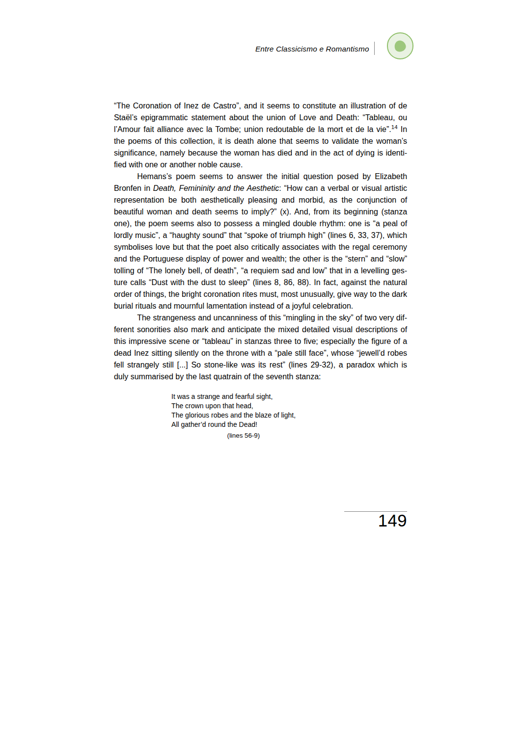Entre Classicismo e Romantismo
“The Coronation of Inez de Castro”, and it seems to constitute an illustration of de Staël’s epigrammatic statement about the union of Love and Death: “Tableau, ou l’Amour fait alliance avec la Tombe; union redoutable de la mort et de la vie”.14 In the poems of this collection, it is death alone that seems to validate the woman’s significance, namely because the woman has died and in the act of dying is identified with one or another noble cause.
Hemans’s poem seems to answer the initial question posed by Elizabeth Bronfen in Death, Femininity and the Aesthetic: “How can a verbal or visual artistic representation be both aesthetically pleasing and morbid, as the conjunction of beautiful woman and death seems to imply?” (x). And, from its beginning (stanza one), the poem seems also to possess a mingled double rhythm: one is “a peal of lordly music”, a “haughty sound” that “spoke of triumph high” (lines 6, 33, 37), which symbolises love but that the poet also critically associates with the regal ceremony and the Portuguese display of power and wealth; the other is the “stern” and “slow” tolling of “The lonely bell, of death”, “a requiem sad and low” that in a levelling gesture calls “Dust with the dust to sleep” (lines 8, 86, 88). In fact, against the natural order of things, the bright coronation rites must, most unusually, give way to the dark burial rituals and mournful lamentation instead of a joyful celebration.
The strangeness and uncanniness of this “mingling in the sky” of two very different sonorities also mark and anticipate the mixed detailed visual descriptions of this impressive scene or “tableau” in stanzas three to five; especially the figure of a dead Inez sitting silently on the throne with a “pale still face”, whose “jewell’d robes fell strangely still [...] So stone-like was its rest” (lines 29-32), a paradox which is duly summarised by the last quatrain of the seventh stanza:
It was a strange and fearful sight,
The crown upon that head,
The glorious robes and the blaze of light,
All gather’d round the Dead!
(lines 56-9)
149